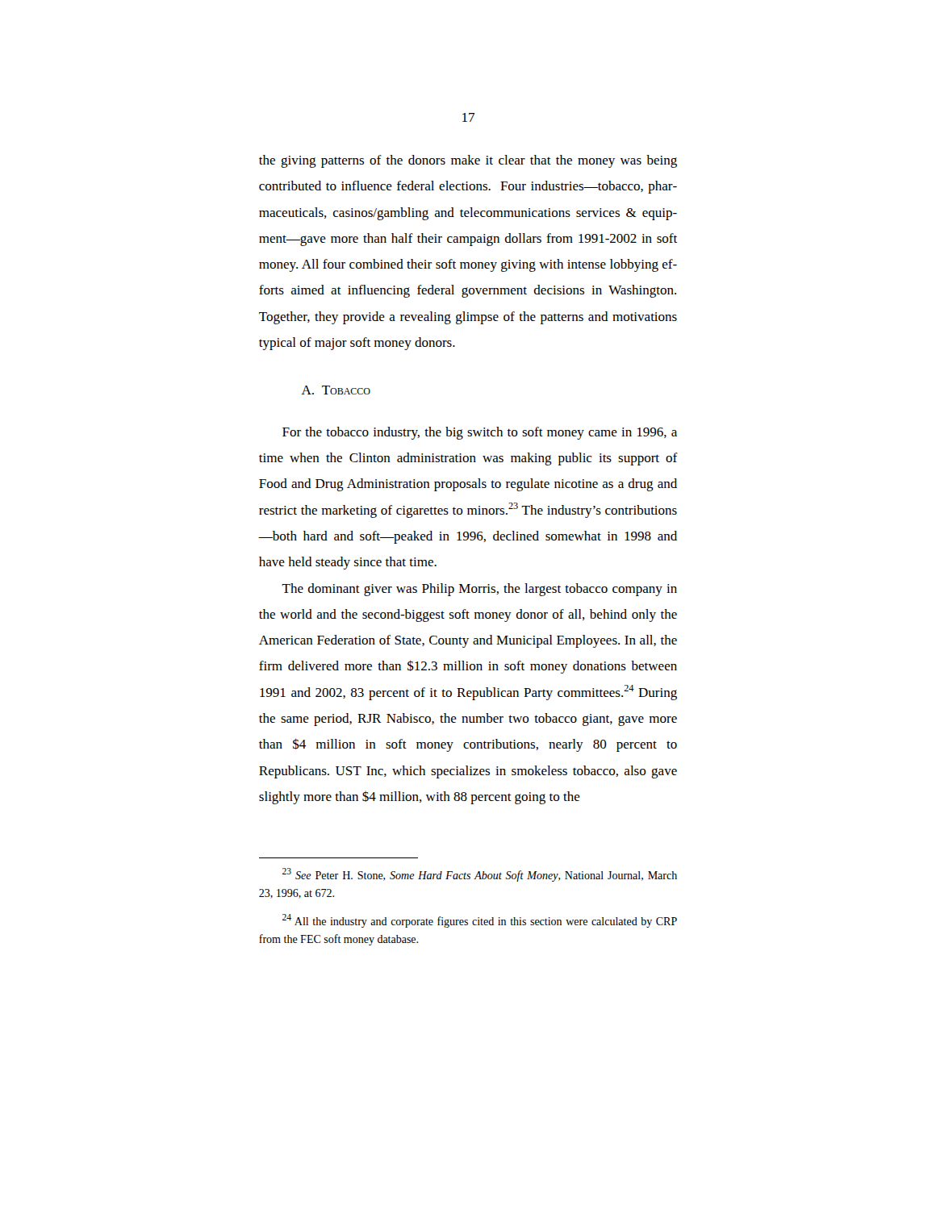17
the giving patterns of the donors make it clear that the money was being contributed to influence federal elections. Four industries—tobacco, pharmaceuticals, casinos/gambling and telecommunications services & equipment—gave more than half their campaign dollars from 1991-2002 in soft money. All four combined their soft money giving with intense lobbying efforts aimed at influencing federal government decisions in Washington. Together, they provide a revealing glimpse of the patterns and motivations typical of major soft money donors.
A. Tobacco
For the tobacco industry, the big switch to soft money came in 1996, a time when the Clinton administration was making public its support of Food and Drug Administration proposals to regulate nicotine as a drug and restrict the marketing of cigarettes to minors.23 The industry’s contributions—both hard and soft—peaked in 1996, declined somewhat in 1998 and have held steady since that time.
The dominant giver was Philip Morris, the largest tobacco company in the world and the second-biggest soft money donor of all, behind only the American Federation of State, County and Municipal Employees. In all, the firm delivered more than $12.3 million in soft money donations between 1991 and 2002, 83 percent of it to Republican Party committees.24 During the same period, RJR Nabisco, the number two tobacco giant, gave more than $4 million in soft money contributions, nearly 80 percent to Republicans. UST Inc, which specializes in smokeless tobacco, also gave slightly more than $4 million, with 88 percent going to the
23 See Peter H. Stone, Some Hard Facts About Soft Money, National Journal, March 23, 1996, at 672.
24 All the industry and corporate figures cited in this section were calculated by CRP from the FEC soft money database.